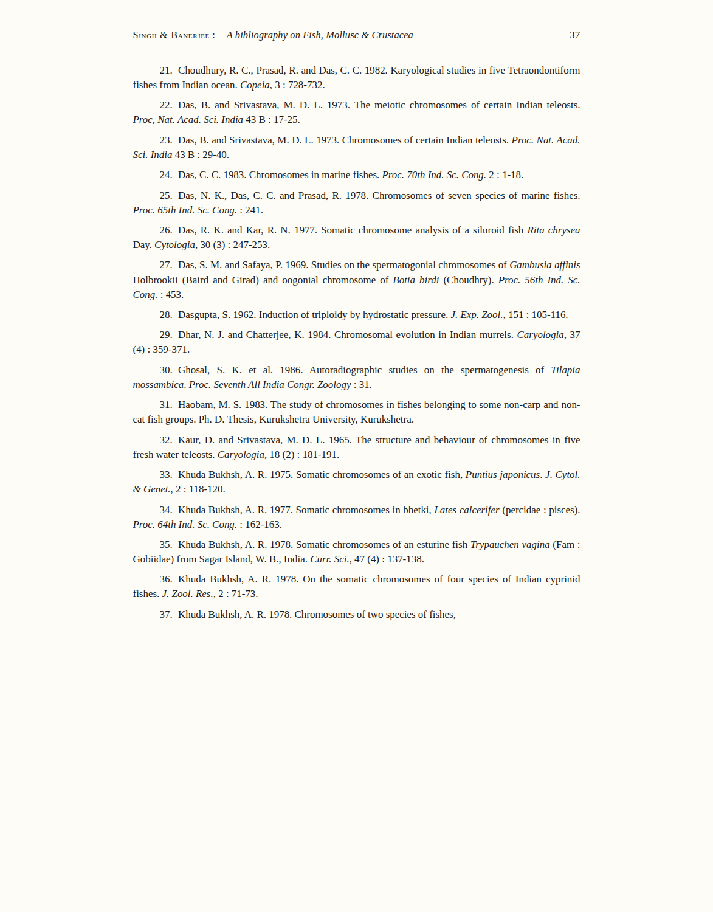Singh & Banerjee : A bibliography on Fish, Mollusc & Crustacea
37
21. Choudhury, R. C., Prasad, R. and Das, C. C. 1982. Karyological studies in five Tetraondontiform fishes from Indian ocean. Copeia, 3 : 728-732.
22. Das, B. and Srivastava, M. D. L. 1973. The meiotic chromosomes of certain Indian teleosts. Proc, Nat. Acad. Sci. India 43 B : 17-25.
23. Das, B. and Srivastava, M. D. L. 1973. Chromosomes of certain Indian teleosts. Proc. Nat. Acad. Sci. India 43 B : 29-40.
24. Das, C. C. 1983. Chromosomes in marine fishes. Proc. 70th Ind. Sc. Cong. 2 : 1-18.
25. Das, N. K., Das, C. C. and Prasad, R. 1978. Chromosomes of seven species of marine fishes. Proc. 65th Ind. Sc. Cong. : 241.
26. Das, R. K. and Kar, R. N. 1977. Somatic chromosome analysis of a siluroid fish Rita chrysea Day. Cytologia, 30 (3) : 247-253.
27. Das, S. M. and Safaya, P. 1969. Studies on the spermatogonial chromosomes of Gambusia affinis Holbrookii (Baird and Girad) and oogonial chromosome of Botia birdi (Choudhry). Proc. 56th Ind. Sc. Cong. : 453.
28. Dasgupta, S. 1962. Induction of triploidy by hydrostatic pressure. J. Exp. Zool., 151 : 105-116.
29. Dhar, N. J. and Chatterjee, K. 1984. Chromosomal evolution in Indian murrels. Caryologia, 37 (4) : 359-371.
30. Ghosal, S. K. et al. 1986. Autoradiographic studies on the spermatogenesis of Tilapia mossambica. Proc. Seventh All India Congr. Zoology : 31.
31. Haobam, M. S. 1983. The study of chromosomes in fishes belonging to some non-carp and non-cat fish groups. Ph. D. Thesis, Kurukshetra University, Kurukshetra.
32. Kaur, D. and Srivastava, M. D. L. 1965. The structure and behaviour of chromosomes in five fresh water teleosts. Caryologia, 18 (2) : 181-191.
33. Khuda Bukhsh, A. R. 1975. Somatic chromosomes of an exotic fish, Puntius japonicus. J. Cytol. & Genet., 2 : 118-120.
34. Khuda Bukhsh, A. R. 1977. Somatic chromosomes in bhetki, Lates calcerifer (percidae : pisces). Proc. 64th Ind. Sc. Cong. : 162-163.
35. Khuda Bukhsh, A. R. 1978. Somatic chromosomes of an esturine fish Trypauchen vagina (Fam : Gobiidae) from Sagar Island, W. B., India. Curr. Sci., 47 (4) : 137-138.
36. Khuda Bukhsh, A. R. 1978. On the somatic chromosomes of four species of Indian cyprinid fishes. J. Zool. Res., 2 : 71-73.
37. Khuda Bukhsh, A. R. 1978. Chromosomes of two species of fishes,